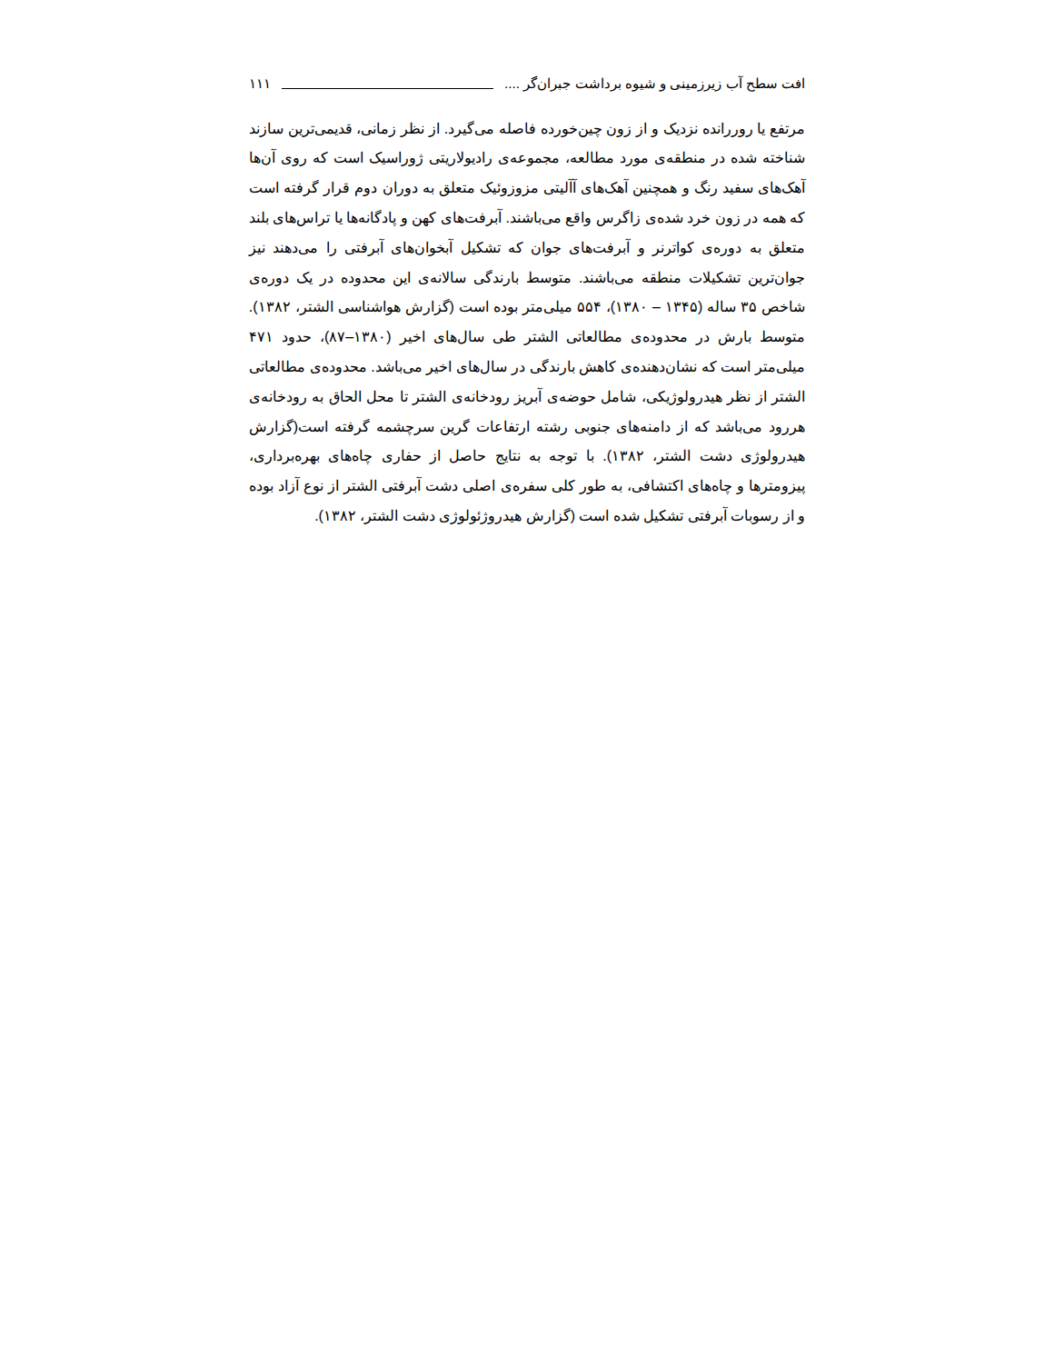افت سطح آب زیرزمینی و شیوه برداشت جبران‌گر .... ۱۱۱
مرتفع یا روررانده نزدیک و از زون چین‌خورده فاصله می‌گیرد. از نظر زمانی، قدیمی‌ترین سازند شناخته شده در منطقه‌ی مورد مطالعه، مجموعه‌ی رادیولاریتی ژوراسیک است که روی آن‌ها آهک‌های سفید رنگ و همچنین آهک‌های آآلیتی مزوزوئیک متعلق به دوران دوم قرار گرفته است که همه در زون خرد شده‌ی زاگرس واقع می‌باشند. آبرفت‌های کهن و پادگانه‌ها یا تراس‌های بلند متعلق به دوره‌ی کواترنر و آبرفت‌های جوان که تشکیل آبخوان‌های آبرفتی را می‌دهند نیز جوان‌ترین تشکیلات منطقه می‌باشند. متوسط بارندگی سالانه‌ی این محدوده در یک دوره‌ی شاخص ۳۵ ساله (۱۳۴۵ – ۱۳۸۰)، ۵۵۴ میلی‌متر بوده است (گزارش هواشناسی الشتر، ۱۳۸۲). متوسط بارش در محدوده‌ی مطالعاتی الشتر طی سال‌های اخیر (۱۳۸۰–۸۷)، حدود ۴۷۱ میلی‌متر است که نشان‌دهنده‌ی کاهش بارندگی در سال‌های اخیر می‌باشد. محدوده‌ی مطالعاتی الشتر از نظر هیدرولوژیکی، شامل حوضه‌ی آبریز رودخانه‌ی الشتر تا محل الحاق به رودخانه‌ی هررود می‌باشد که از دامنه‌های جنوبی رشته ارتفاعات گرین سرچشمه گرفته است(گزارش هیدرولوژی دشت الشتر، ۱۳۸۲). با توجه به نتایج حاصل از حفاری چاه‌های بهره‌برداری، پیزومترها و چاه‌های اکتشافی، به طور کلی سفره‌ی اصلی دشت آبرفتی الشتر از نوع آزاد بوده و از رسوبات آبرفتی تشکیل شده است (گزارش هیدروژئولوژی دشت الشتر، ۱۳۸۲).